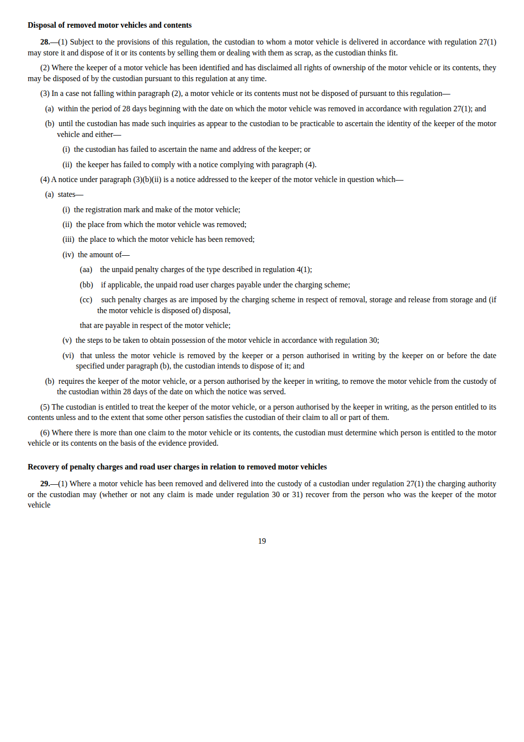Disposal of removed motor vehicles and contents
28.—(1) Subject to the provisions of this regulation, the custodian to whom a motor vehicle is delivered in accordance with regulation 27(1) may store it and dispose of it or its contents by selling them or dealing with them as scrap, as the custodian thinks fit.
(2) Where the keeper of a motor vehicle has been identified and has disclaimed all rights of ownership of the motor vehicle or its contents, they may be disposed of by the custodian pursuant to this regulation at any time.
(3) In a case not falling within paragraph (2), a motor vehicle or its contents must not be disposed of pursuant to this regulation—
(a) within the period of 28 days beginning with the date on which the motor vehicle was removed in accordance with regulation 27(1); and
(b) until the custodian has made such inquiries as appear to the custodian to be practicable to ascertain the identity of the keeper of the motor vehicle and either—
(i) the custodian has failed to ascertain the name and address of the keeper; or
(ii) the keeper has failed to comply with a notice complying with paragraph (4).
(4) A notice under paragraph (3)(b)(ii) is a notice addressed to the keeper of the motor vehicle in question which—
(a) states—
(i) the registration mark and make of the motor vehicle;
(ii) the place from which the motor vehicle was removed;
(iii) the place to which the motor vehicle has been removed;
(iv) the amount of—
(aa) the unpaid penalty charges of the type described in regulation 4(1);
(bb) if applicable, the unpaid road user charges payable under the charging scheme;
(cc) such penalty charges as are imposed by the charging scheme in respect of removal, storage and release from storage and (if the motor vehicle is disposed of) disposal,
that are payable in respect of the motor vehicle;
(v) the steps to be taken to obtain possession of the motor vehicle in accordance with regulation 30;
(vi) that unless the motor vehicle is removed by the keeper or a person authorised in writing by the keeper on or before the date specified under paragraph (b), the custodian intends to dispose of it; and
(b) requires the keeper of the motor vehicle, or a person authorised by the keeper in writing, to remove the motor vehicle from the custody of the custodian within 28 days of the date on which the notice was served.
(5) The custodian is entitled to treat the keeper of the motor vehicle, or a person authorised by the keeper in writing, as the person entitled to its contents unless and to the extent that some other person satisfies the custodian of their claim to all or part of them.
(6) Where there is more than one claim to the motor vehicle or its contents, the custodian must determine which person is entitled to the motor vehicle or its contents on the basis of the evidence provided.
Recovery of penalty charges and road user charges in relation to removed motor vehicles
29.—(1) Where a motor vehicle has been removed and delivered into the custody of a custodian under regulation 27(1) the charging authority or the custodian may (whether or not any claim is made under regulation 30 or 31) recover from the person who was the keeper of the motor vehicle
19